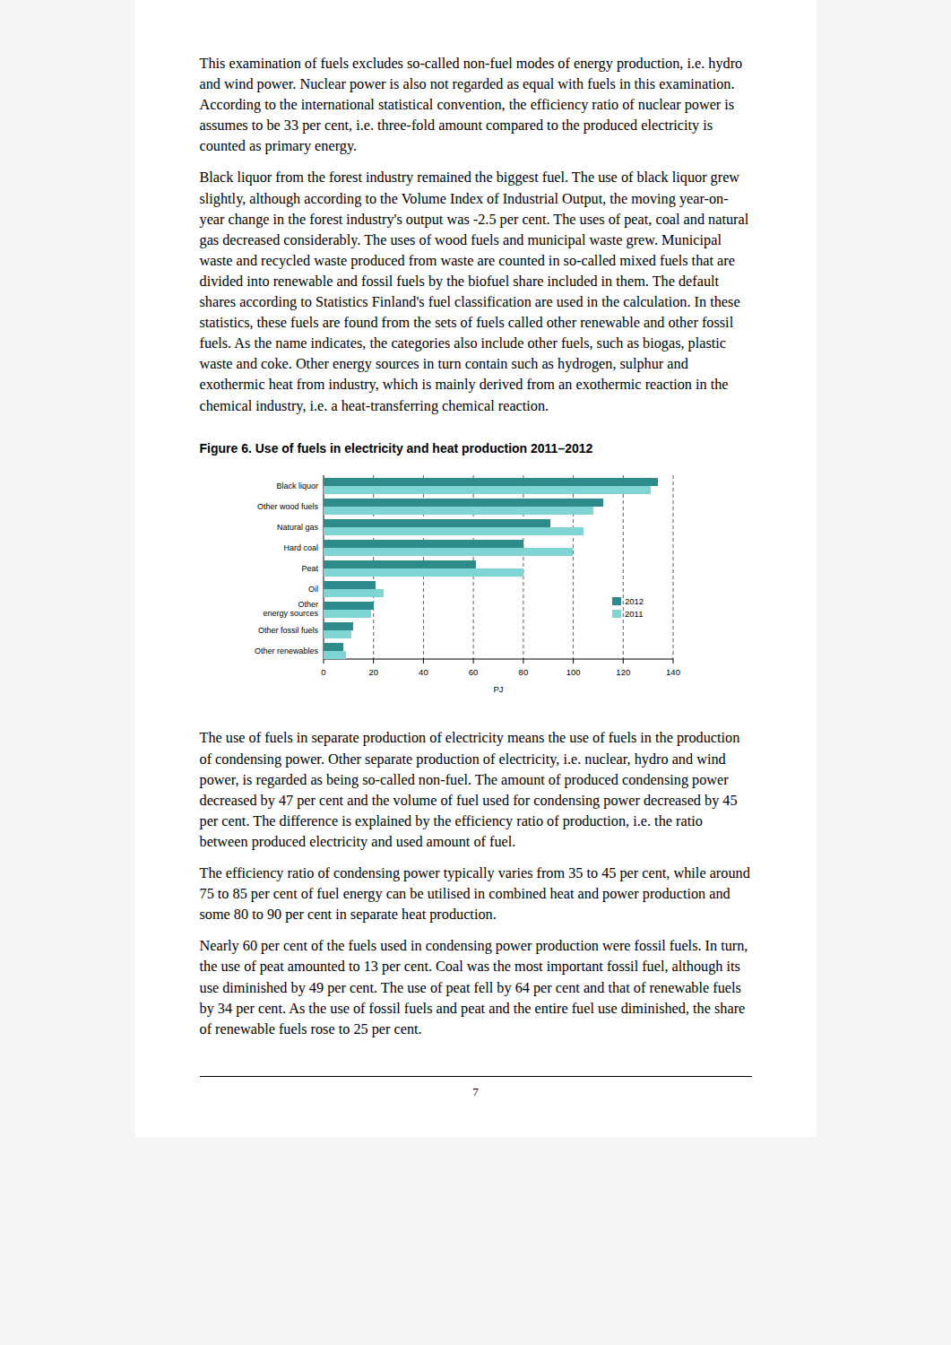This examination of fuels excludes so-called non-fuel modes of energy production, i.e. hydro and wind power. Nuclear power is also not regarded as equal with fuels in this examination. According to the international statistical convention, the efficiency ratio of nuclear power is assumes to be 33 per cent, i.e. three-fold amount compared to the produced electricity is counted as primary energy.
Black liquor from the forest industry remained the biggest fuel. The use of black liquor grew slightly, although according to the Volume Index of Industrial Output, the moving year-on-year change in the forest industry's output was -2.5 per cent. The uses of peat, coal and natural gas decreased considerably. The uses of wood fuels and municipal waste grew. Municipal waste and recycled waste produced from waste are counted in so-called mixed fuels that are divided into renewable and fossil fuels by the biofuel share included in them. The default shares according to Statistics Finland's fuel classification are used in the calculation. In these statistics, these fuels are found from the sets of fuels called other renewable and other fossil fuels. As the name indicates, the categories also include other fuels, such as biogas, plastic waste and coke. Other energy sources in turn contain such as hydrogen, sulphur and exothermic heat from industry, which is mainly derived from an exothermic reaction in the chemical industry, i.e. a heat-transferring chemical reaction.
Figure 6. Use of fuels in electricity and heat production 2011–2012
Black liquor Other wood fuels Natural gas Hard coal Peat Oil Other energy sources Other fossil fuels Other renewables 0 20 40 60 80 100 120 140 PJ 2012 2011
The use of fuels in separate production of electricity means the use of fuels in the production of condensing power. Other separate production of electricity, i.e. nuclear, hydro and wind power, is regarded as being so-called non-fuel. The amount of produced condensing power decreased by 47 per cent and the volume of fuel used for condensing power decreased by 45 per cent. The difference is explained by the efficiency ratio of production, i.e. the ratio between produced electricity and used amount of fuel.
The efficiency ratio of condensing power typically varies from 35 to 45 per cent, while around 75 to 85 per cent of fuel energy can be utilised in combined heat and power production and some 80 to 90 per cent in separate heat production.
Nearly 60 per cent of the fuels used in condensing power production were fossil fuels. In turn, the use of peat amounted to 13 per cent. Coal was the most important fossil fuel, although its use diminished by 49 per cent. The use of peat fell by 64 per cent and that of renewable fuels by 34 per cent. As the use of fossil fuels and peat and the entire fuel use diminished, the share of renewable fuels rose to 25 per cent.
7